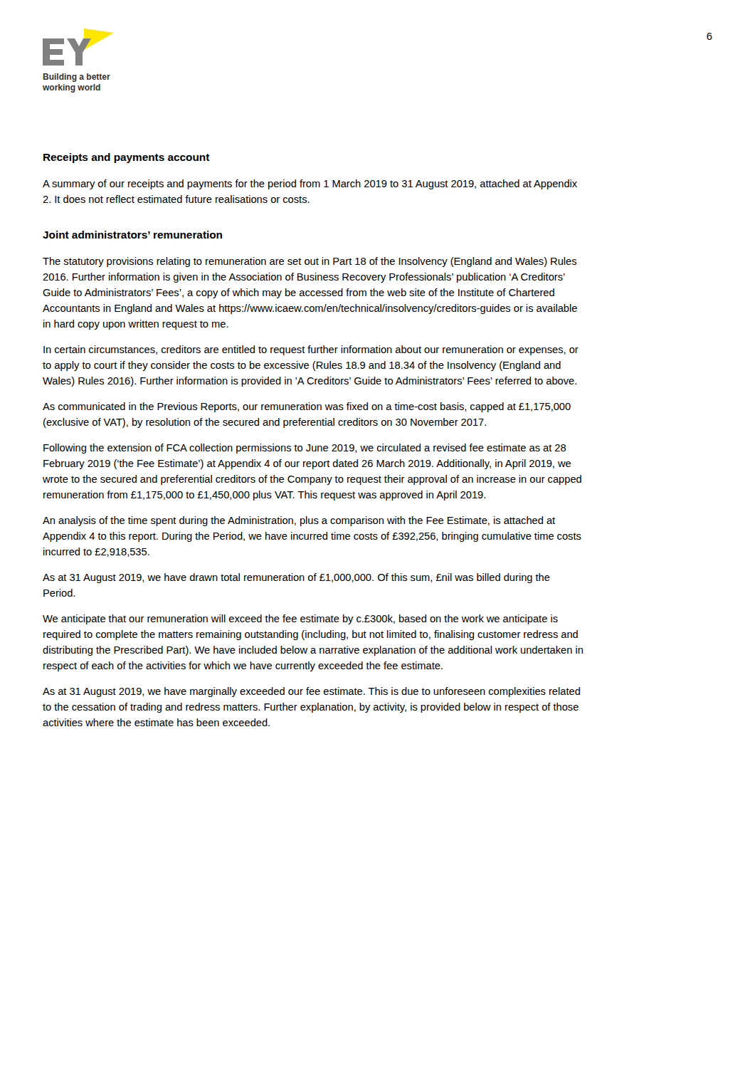Building a better
working world
6
Receipts and payments account
A summary of our receipts and payments for the period from 1 March 2019 to 31 August 2019, attached at Appendix 2. It does not reflect estimated future realisations or costs.
Joint administrators’ remuneration
The statutory provisions relating to remuneration are set out in Part 18 of the Insolvency (England and Wales) Rules 2016. Further information is given in the Association of Business Recovery Professionals’ publication ‘A Creditors’ Guide to Administrators’ Fees’, a copy of which may be accessed from the web site of the Institute of Chartered Accountants in England and Wales at https://www.icaew.com/en/technical/insolvency/creditors-guides or is available in hard copy upon written request to me.
In certain circumstances, creditors are entitled to request further information about our remuneration or expenses, or to apply to court if they consider the costs to be excessive (Rules 18.9 and 18.34 of the Insolvency (England and Wales) Rules 2016). Further information is provided in ’A Creditors’ Guide to Administrators’ Fees’ referred to above.
As communicated in the Previous Reports, our remuneration was fixed on a time-cost basis, capped at £1,175,000 (exclusive of VAT), by resolution of the secured and preferential creditors on 30 November 2017.
Following the extension of FCA collection permissions to June 2019, we circulated a revised fee estimate as at 28 February 2019 (‘the Fee Estimate’) at Appendix 4 of our report dated 26 March 2019. Additionally, in April 2019, we wrote to the secured and preferential creditors of the Company to request their approval of an increase in our capped remuneration from £1,175,000 to £1,450,000 plus VAT. This request was approved in April 2019.
An analysis of the time spent during the Administration, plus a comparison with the Fee Estimate, is attached at Appendix 4 to this report. During the Period, we have incurred time costs of £392,256, bringing cumulative time costs incurred to £2,918,535.
As at 31 August 2019, we have drawn total remuneration of £1,000,000. Of this sum, £nil was billed during the Period.
We anticipate that our remuneration will exceed the fee estimate by c.£300k, based on the work we anticipate is required to complete the matters remaining outstanding (including, but not limited to, finalising customer redress and distributing the Prescribed Part). We have included below a narrative explanation of the additional work undertaken in respect of each of the activities for which we have currently exceeded the fee estimate.
As at 31 August 2019, we have marginally exceeded our fee estimate. This is due to unforeseen complexities related to the cessation of trading and redress matters. Further explanation, by activity, is provided below in respect of those activities where the estimate has been exceeded.